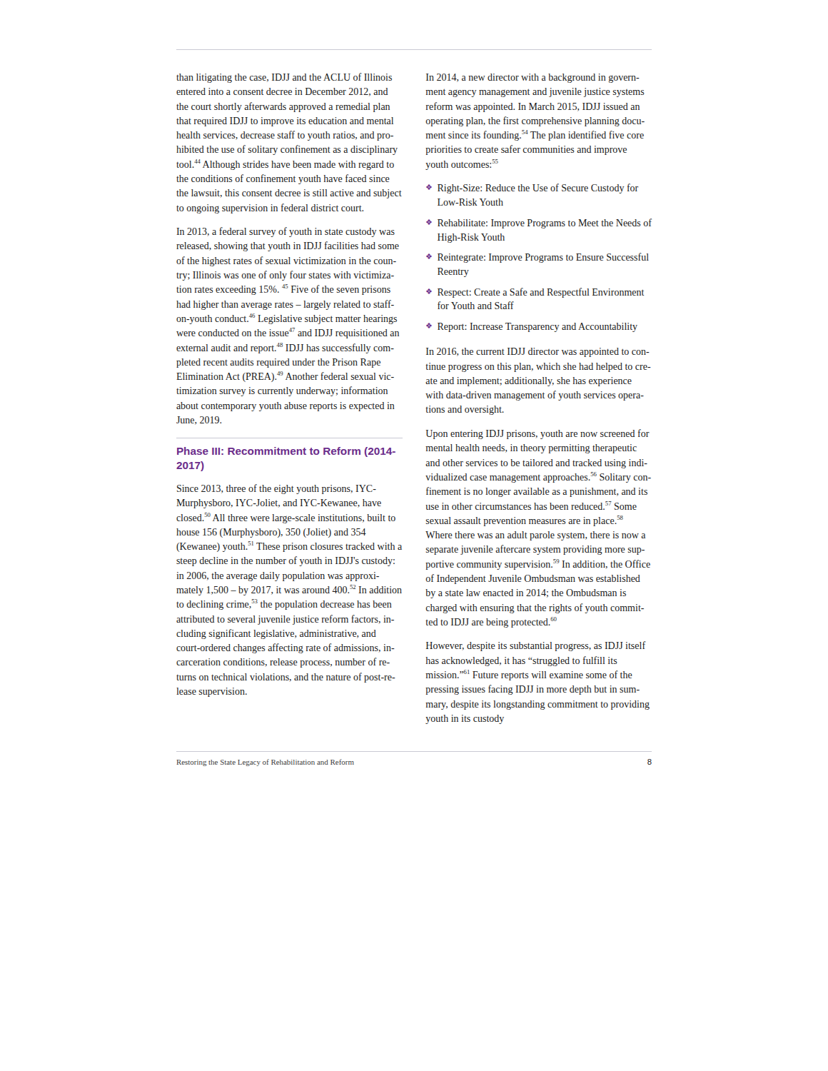than litigating the case, IDJJ and the ACLU of Illinois entered into a consent decree in December 2012, and the court shortly afterwards approved a remedial plan that required IDJJ to improve its education and mental health services, decrease staff to youth ratios, and prohibited the use of solitary confinement as a disciplinary tool.44 Although strides have been made with regard to the conditions of confinement youth have faced since the lawsuit, this consent decree is still active and subject to ongoing supervision in federal district court.
In 2013, a federal survey of youth in state custody was released, showing that youth in IDJJ facilities had some of the highest rates of sexual victimization in the country; Illinois was one of only four states with victimization rates exceeding 15%. 45 Five of the seven prisons had higher than average rates – largely related to staff-on-youth conduct.46 Legislative subject matter hearings were conducted on the issue47 and IDJJ requisitioned an external audit and report.48 IDJJ has successfully completed recent audits required under the Prison Rape Elimination Act (PREA).49 Another federal sexual victimization survey is currently underway; information about contemporary youth abuse reports is expected in June, 2019.
Phase III: Recommitment to Reform (2014-2017)
Since 2013, three of the eight youth prisons, IYC-Murphysboro, IYC-Joliet, and IYC-Kewanee, have closed.50 All three were large-scale institutions, built to house 156 (Murphysboro), 350 (Joliet) and 354 (Kewanee) youth.51 These prison closures tracked with a steep decline in the number of youth in IDJJ's custody: in 2006, the average daily population was approximately 1,500 – by 2017, it was around 400.52 In addition to declining crime,53 the population decrease has been attributed to several juvenile justice reform factors, including significant legislative, administrative, and court-ordered changes affecting rate of admissions, incarceration conditions, release process, number of returns on technical violations, and the nature of post-release supervision.
In 2014, a new director with a background in government agency management and juvenile justice systems reform was appointed. In March 2015, IDJJ issued an operating plan, the first comprehensive planning document since its founding.54 The plan identified five core priorities to create safer communities and improve youth outcomes:55
Right-Size: Reduce the Use of Secure Custody for Low-Risk Youth
Rehabilitate: Improve Programs to Meet the Needs of High-Risk Youth
Reintegrate: Improve Programs to Ensure Successful Reentry
Respect: Create a Safe and Respectful Environment for Youth and Staff
Report: Increase Transparency and Accountability
In 2016, the current IDJJ director was appointed to continue progress on this plan, which she had helped to create and implement; additionally, she has experience with data-driven management of youth services operations and oversight.
Upon entering IDJJ prisons, youth are now screened for mental health needs, in theory permitting therapeutic and other services to be tailored and tracked using individualized case management approaches.56 Solitary confinement is no longer available as a punishment, and its use in other circumstances has been reduced.57 Some sexual assault prevention measures are in place.58 Where there was an adult parole system, there is now a separate juvenile aftercare system providing more supportive community supervision.59 In addition, the Office of Independent Juvenile Ombudsman was established by a state law enacted in 2014; the Ombudsman is charged with ensuring that the rights of youth committed to IDJJ are being protected.60
However, despite its substantial progress, as IDJJ itself has acknowledged, it has “struggled to fulfill its mission.”61 Future reports will examine some of the pressing issues facing IDJJ in more depth but in summary, despite its longstanding commitment to providing youth in its custody
Restoring the State Legacy of Rehabilitation and Reform 8